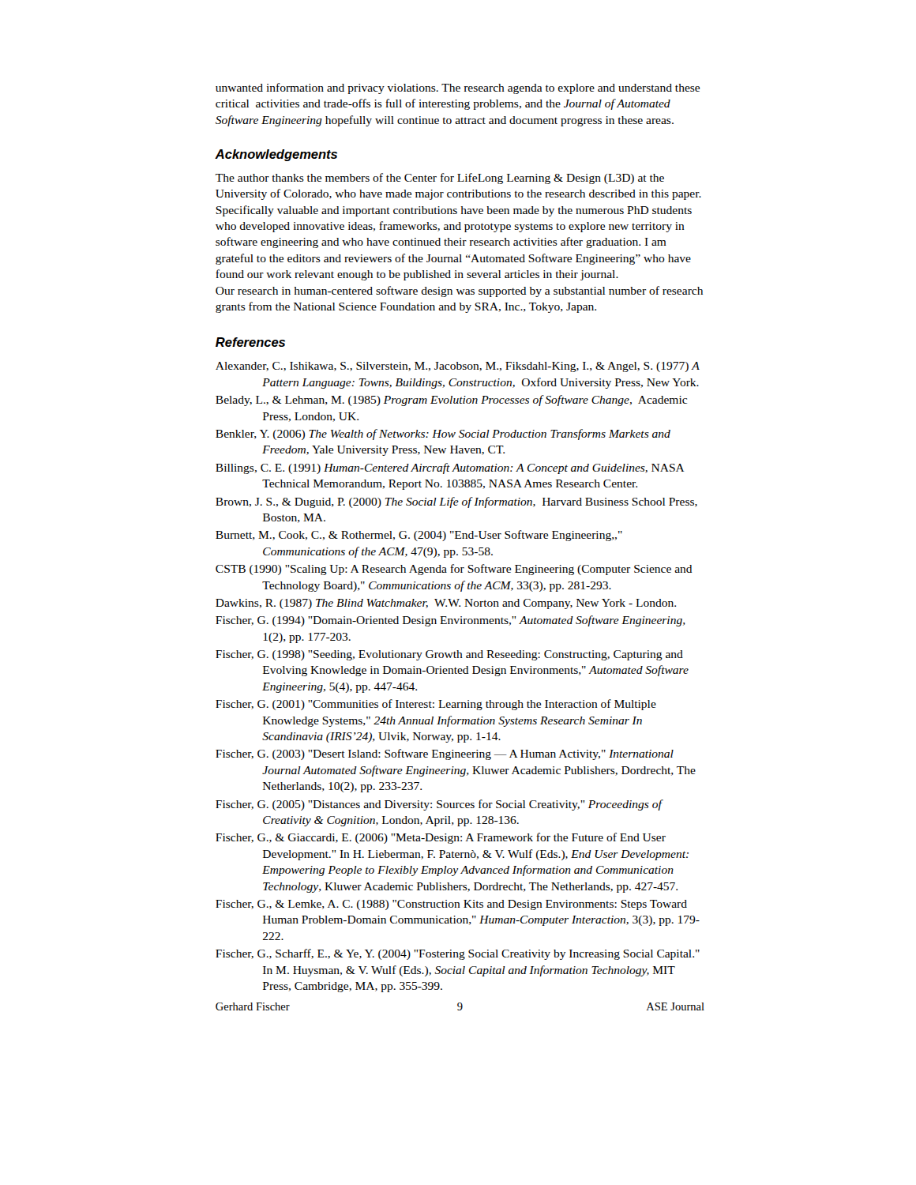unwanted information and privacy violations. The research agenda to explore and understand these critical activities and trade-offs is full of interesting problems, and the Journal of Automated Software Engineering hopefully will continue to attract and document progress in these areas.
Acknowledgements
The author thanks the members of the Center for LifeLong Learning & Design (L3D) at the University of Colorado, who have made major contributions to the research described in this paper. Specifically valuable and important contributions have been made by the numerous PhD students who developed innovative ideas, frameworks, and prototype systems to explore new territory in software engineering and who have continued their research activities after graduation. I am grateful to the editors and reviewers of the Journal “Automated Software Engineering” who have found our work relevant enough to be published in several articles in their journal.
Our research in human-centered software design was supported by a substantial number of research grants from the National Science Foundation and by SRA, Inc., Tokyo, Japan.
References
Alexander, C., Ishikawa, S., Silverstein, M., Jacobson, M., Fiksdahl-King, I., & Angel, S. (1977) A Pattern Language: Towns, Buildings, Construction, Oxford University Press, New York.
Belady, L., & Lehman, M. (1985) Program Evolution Processes of Software Change, Academic Press, London, UK.
Benkler, Y. (2006) The Wealth of Networks: How Social Production Transforms Markets and Freedom, Yale University Press, New Haven, CT.
Billings, C. E. (1991) Human-Centered Aircraft Automation: A Concept and Guidelines, NASA Technical Memorandum, Report No. 103885, NASA Ames Research Center.
Brown, J. S., & Duguid, P. (2000) The Social Life of Information, Harvard Business School Press, Boston, MA.
Burnett, M., Cook, C., & Rothermel, G. (2004) "End-User Software Engineering,," Communications of the ACM, 47(9), pp. 53-58.
CSTB (1990) "Scaling Up: A Research Agenda for Software Engineering (Computer Science and Technology Board)," Communications of the ACM, 33(3), pp. 281-293.
Dawkins, R. (1987) The Blind Watchmaker, W.W. Norton and Company, New York - London.
Fischer, G. (1994) "Domain-Oriented Design Environments," Automated Software Engineering, 1(2), pp. 177-203.
Fischer, G. (1998) "Seeding, Evolutionary Growth and Reseeding: Constructing, Capturing and Evolving Knowledge in Domain-Oriented Design Environments," Automated Software Engineering, 5(4), pp. 447-464.
Fischer, G. (2001) "Communities of Interest: Learning through the Interaction of Multiple Knowledge Systems," 24th Annual Information Systems Research Seminar In Scandinavia (IRIS’24), Ulvik, Norway, pp. 1-14.
Fischer, G. (2003) "Desert Island: Software Engineering — A Human Activity," International Journal Automated Software Engineering, Kluwer Academic Publishers, Dordrecht, The Netherlands, 10(2), pp. 233-237.
Fischer, G. (2005) "Distances and Diversity: Sources for Social Creativity," Proceedings of Creativity & Cognition, London, April, pp. 128-136.
Fischer, G., & Giaccardi, E. (2006) "Meta-Design: A Framework for the Future of End User Development." In H. Lieberman, F. Paternò, & V. Wulf (Eds.), End User Development: Empowering People to Flexibly Employ Advanced Information and Communication Technology, Kluwer Academic Publishers, Dordrecht, The Netherlands, pp. 427-457.
Fischer, G., & Lemke, A. C. (1988) "Construction Kits and Design Environments: Steps Toward Human Problem-Domain Communication," Human-Computer Interaction, 3(3), pp. 179-222.
Fischer, G., Scharff, E., & Ye, Y. (2004) "Fostering Social Creativity by Increasing Social Capital." In M. Huysman, & V. Wulf (Eds.), Social Capital and Information Technology, MIT Press, Cambridge, MA, pp. 355-399.
Gerhard Fischer 9 ASE Journal